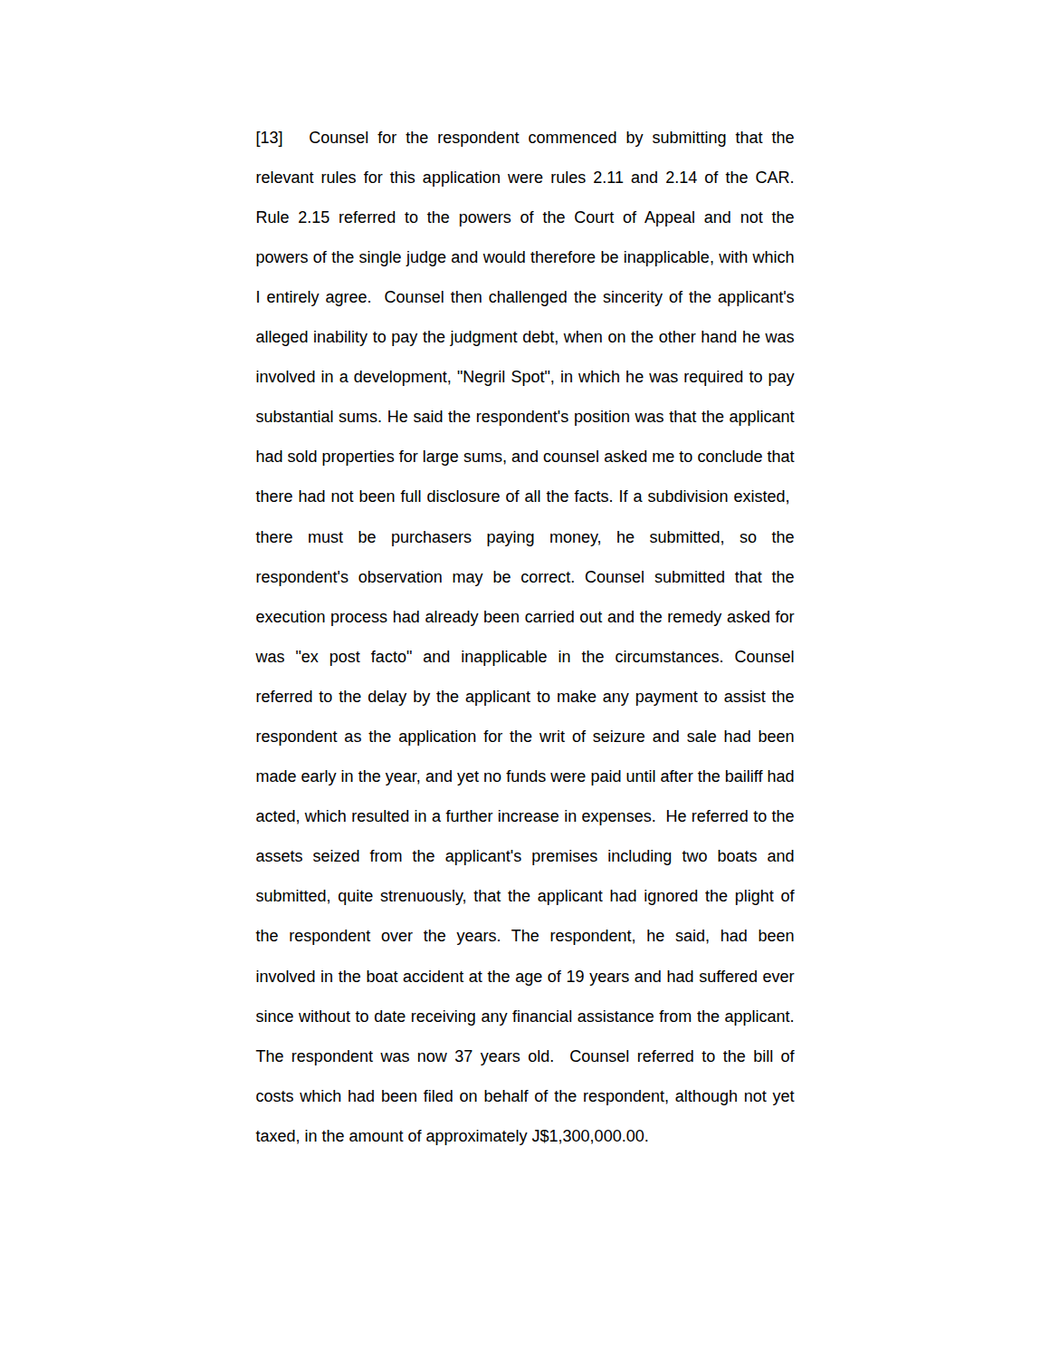[13] Counsel for the respondent commenced by submitting that the relevant rules for this application were rules 2.11 and 2.14 of the CAR. Rule 2.15 referred to the powers of the Court of Appeal and not the powers of the single judge and would therefore be inapplicable, with which I entirely agree. Counsel then challenged the sincerity of the applicant's alleged inability to pay the judgment debt, when on the other hand he was involved in a development, "Negril Spot", in which he was required to pay substantial sums. He said the respondent's position was that the applicant had sold properties for large sums, and counsel asked me to conclude that there had not been full disclosure of all the facts. If a subdivision existed, there must be purchasers paying money, he submitted, so the respondent's observation may be correct. Counsel submitted that the execution process had already been carried out and the remedy asked for was "ex post facto" and inapplicable in the circumstances. Counsel referred to the delay by the applicant to make any payment to assist the respondent as the application for the writ of seizure and sale had been made early in the year, and yet no funds were paid until after the bailiff had acted, which resulted in a further increase in expenses. He referred to the assets seized from the applicant's premises including two boats and submitted, quite strenuously, that the applicant had ignored the plight of the respondent over the years. The respondent, he said, had been involved in the boat accident at the age of 19 years and had suffered ever since without to date receiving any financial assistance from the applicant. The respondent was now 37 years old. Counsel referred to the bill of costs which had been filed on behalf of the respondent, although not yet taxed, in the amount of approximately J$1,300,000.00.